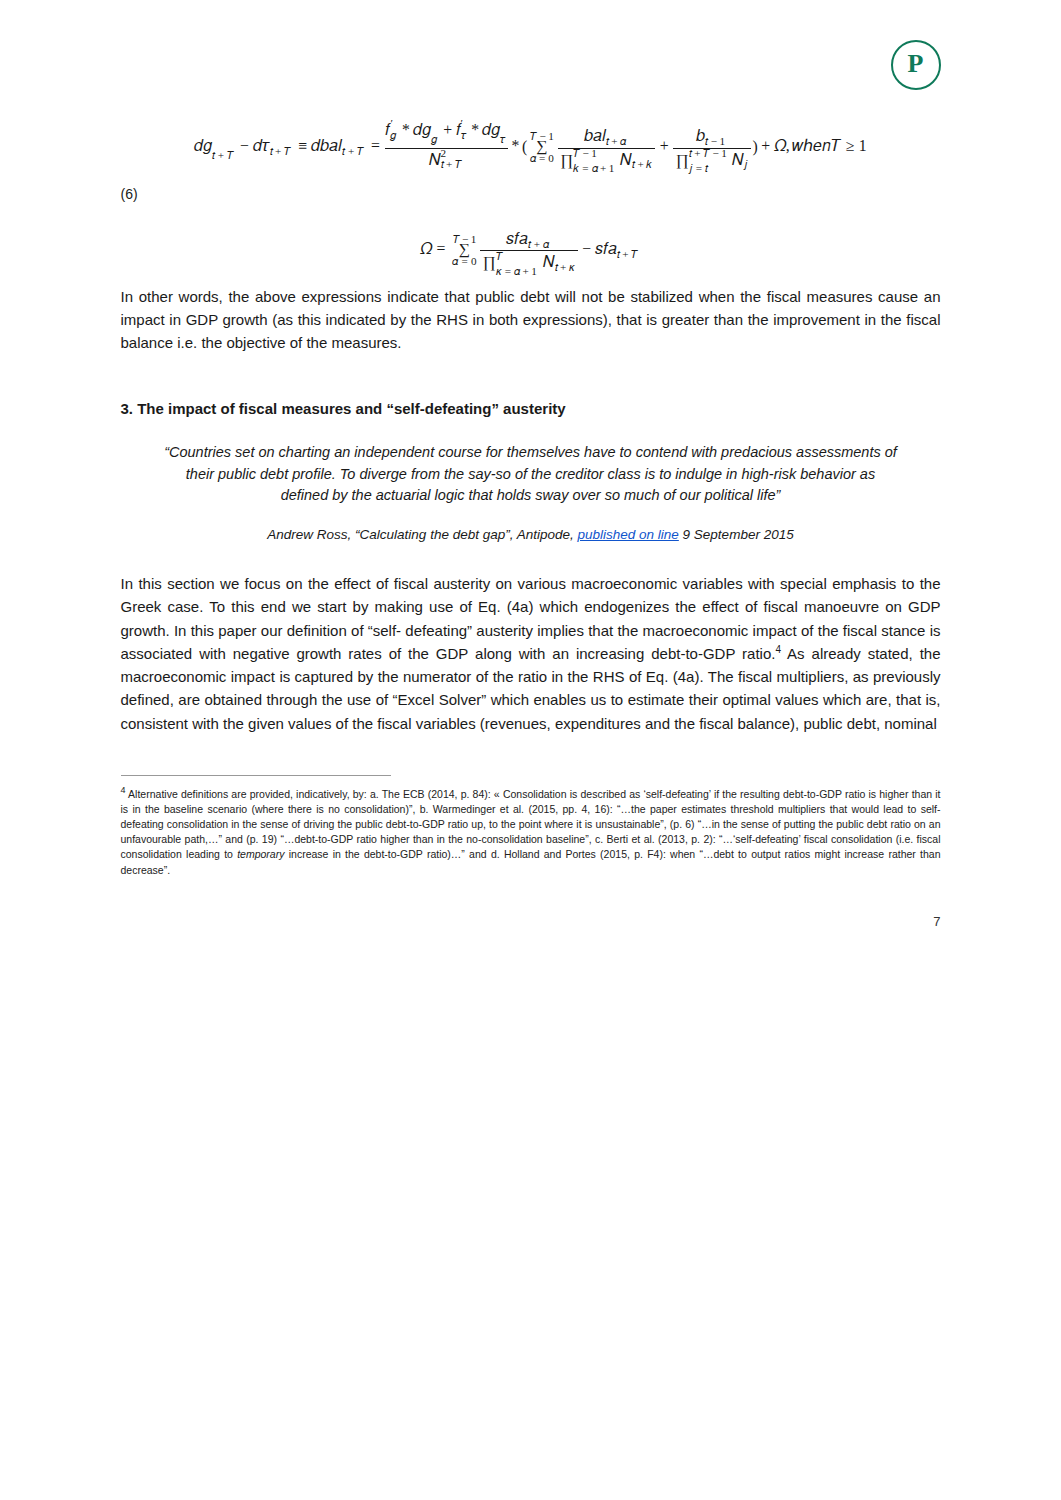dgt+T − dτt+T ≡ dbalt+T = fg′ *dgg + fτ′ *dgτ Nt+T2 * ( ∑ α=0 T−1 balt+α ∏ k=α+1 T−1 Nt+k + bt−1 ∏ j=t t+T−1 Nj ) + Ω , whenT ≥1
(6)
Ω = ∑ α=0 T−1 sfat+α ∏ κ=α+1 T Nt+κ − sfat+T
In other words, the above expressions indicate that public debt will not be stabilized when the fiscal measures cause an impact in GDP growth (as this indicated by the RHS in both expressions), that is greater than the improvement in the fiscal balance i.e. the objective of the measures.
3. The impact of fiscal measures and “self-defeating” austerity
“Countries set on charting an independent course for themselves have to contend with predacious assessments of their public debt profile. To diverge from the say-so of the creditor class is to indulge in high-risk behavior as defined by the actuarial logic that holds sway over so much of our political life”
Andrew Ross, “Calculating the debt gap”, Antipode, published on line 9 September 2015
In this section we focus on the effect of fiscal austerity on various macroeconomic variables with special emphasis to the Greek case. To this end we start by making use of Eq. (4a) which endogenizes the effect of fiscal manoeuvre on GDP growth. In this paper our definition of “self- defeating” austerity implies that the macroeconomic impact of the fiscal stance is associated with negative growth rates of the GDP along with an increasing debt-to-GDP ratio.4 As already stated, the macroeconomic impact is captured by the numerator of the ratio in the RHS of Eq. (4a). The fiscal multipliers, as previously defined, are obtained through the use of “Excel Solver” which enables us to estimate their optimal values which are, that is, consistent with the given values of the fiscal variables (revenues, expenditures and the fiscal balance), public debt, nominal
4 Alternative definitions are provided, indicatively, by: a. The ECB (2014, p. 84): « Consolidation is described as ‘self-defeating’ if the resulting debt-to-GDP ratio is higher than it is in the baseline scenario (where there is no consolidation)”, b. Warmedinger et al. (2015, pp. 4, 16): “…the paper estimates threshold multipliers that would lead to self-defeating consolidation in the sense of driving the public debt-to-GDP ratio up, to the point where it is unsustainable”, (p. 6) “…in the sense of putting the public debt ratio on an unfavourable path,…” and (p. 19) “…debt-to-GDP ratio higher than in the no-consolidation baseline”, c. Berti et al. (2013, p. 2): “…‘self-defeating’ fiscal consolidation (i.e. fiscal consolidation leading to temporary increase in the debt-to-GDP ratio)…” and d. Holland and Portes (2015, p. F4): when “…debt to output ratios might increase rather than decrease”.
7